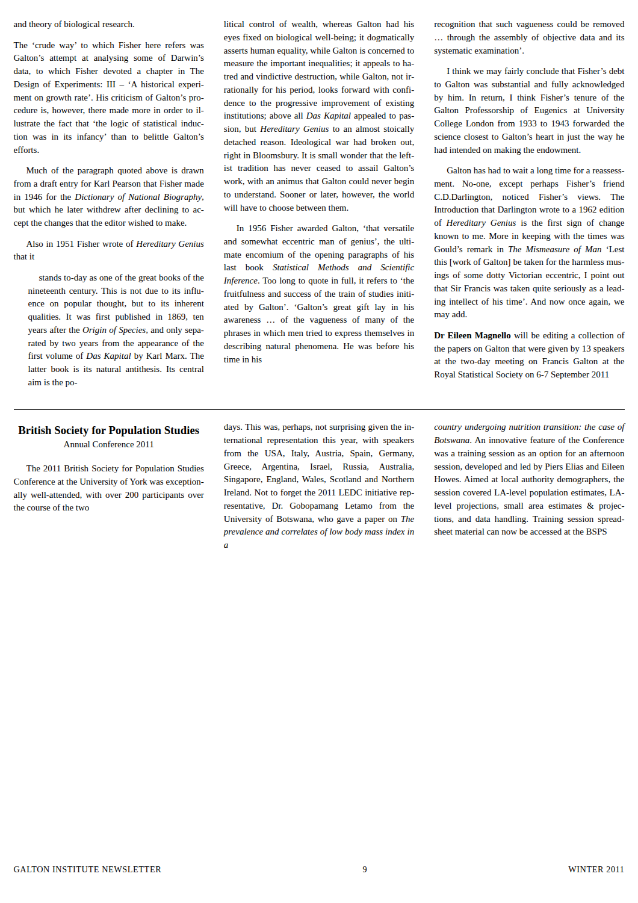and theory of biological research.
The ‘crude way’ to which Fisher here refers was Galton’s attempt at analysing some of Darwin’s data, to which Fisher devoted a chapter in The Design of Experiments: III – ‘A historical experiment on growth rate’. His criticism of Galton’s procedure is, however, there made more in order to illustrate the fact that ‘the logic of statistical induction was in its infancy’ than to belittle Galton’s efforts.
Much of the paragraph quoted above is drawn from a draft entry for Karl Pearson that Fisher made in 1946 for the Dictionary of National Biography, but which he later withdrew after declining to accept the changes that the editor wished to make.
Also in 1951 Fisher wrote of Hereditary Genius that it
stands to-day as one of the great books of the nineteenth century. This is not due to its influence on popular thought, but to its inherent qualities. It was first published in 1869, ten years after the Origin of Species, and only separated by two years from the appearance of the first volume of Das Kapital by Karl Marx. The latter book is its natural antithesis. Its central aim is the po-
litical control of wealth, whereas Galton had his eyes fixed on biological well-being; it dogmatically asserts human equality, while Galton is concerned to measure the important inequalities; it appeals to hatred and vindictive destruction, while Galton, not irrationally for his period, looks forward with confidence to the progressive improvement of existing institutions; above all Das Kapital appealed to passion, but Hereditary Genius to an almost stoically detached reason. Ideological war had broken out, right in Bloomsbury. It is small wonder that the leftist tradition has never ceased to assail Galton’s work, with an animus that Galton could never begin to understand. Sooner or later, however, the world will have to choose between them.
In 1956 Fisher awarded Galton, ‘that versatile and somewhat eccentric man of genius’, the ultimate encomium of the opening paragraphs of his last book Statistical Methods and Scientific Inference. Too long to quote in full, it refers to ‘the fruitfulness and success of the train of studies initiated by Galton’. ‘Galton’s great gift lay in his awareness … of the vagueness of many of the phrases in which men tried to express themselves in describing natural phenomena. He was before his time in his
recognition that such vagueness could be removed … through the assembly of objective data and its systematic examination’.
I think we may fairly conclude that Fisher’s debt to Galton was substantial and fully acknowledged by him. In return, I think Fisher’s tenure of the Galton Professorship of Eugenics at University College London from 1933 to 1943 forwarded the science closest to Galton’s heart in just the way he had intended on making the endowment.
Galton has had to wait a long time for a reassessment. No-one, except perhaps Fisher’s friend C.D.Darlington, noticed Fisher’s views. The Introduction that Darlington wrote to a 1962 edition of Hereditary Genius is the first sign of change known to me. More in keeping with the times was Gould’s remark in The Mismeasure of Man ‘Lest this [work of Galton] be taken for the harmless musings of some dotty Victorian eccentric, I point out that Sir Francis was taken quite seriously as a leading intellect of his time’. And now once again, we may add.
Dr Eileen Magnello will be editing a collection of the papers on Galton that were given by 13 speakers at the two-day meeting on Francis Galton at the Royal Statistical Society on 6-7 September 2011
British Society for Population Studies
Annual Conference 2011
The 2011 British Society for Population Studies Conference at the University of York was exceptionally well-attended, with over 200 participants over the course of the two
days. This was, perhaps, not surprising given the international representation this year, with speakers from the USA, Italy, Austria, Spain, Germany, Greece, Argentina, Israel, Russia, Australia, Singapore, England, Wales, Scotland and Northern Ireland. Not to forget the 2011 LEDC initiative representative, Dr. Gobopamang Letamo from the University of Botswana, who gave a paper on The prevalence and correlates of low body mass index in a
country undergoing nutrition transition: the case of Botswana. An innovative feature of the Conference was a training session as an option for an afternoon session, developed and led by Piers Elias and Eileen Howes. Aimed at local authority demographers, the session covered LA-level population estimates, LA-level projections, small area estimates & projections, and data handling. Training session spreadsheet material can now be accessed at the BSPS
Galton Institute Newsletter
9
Winter 2011